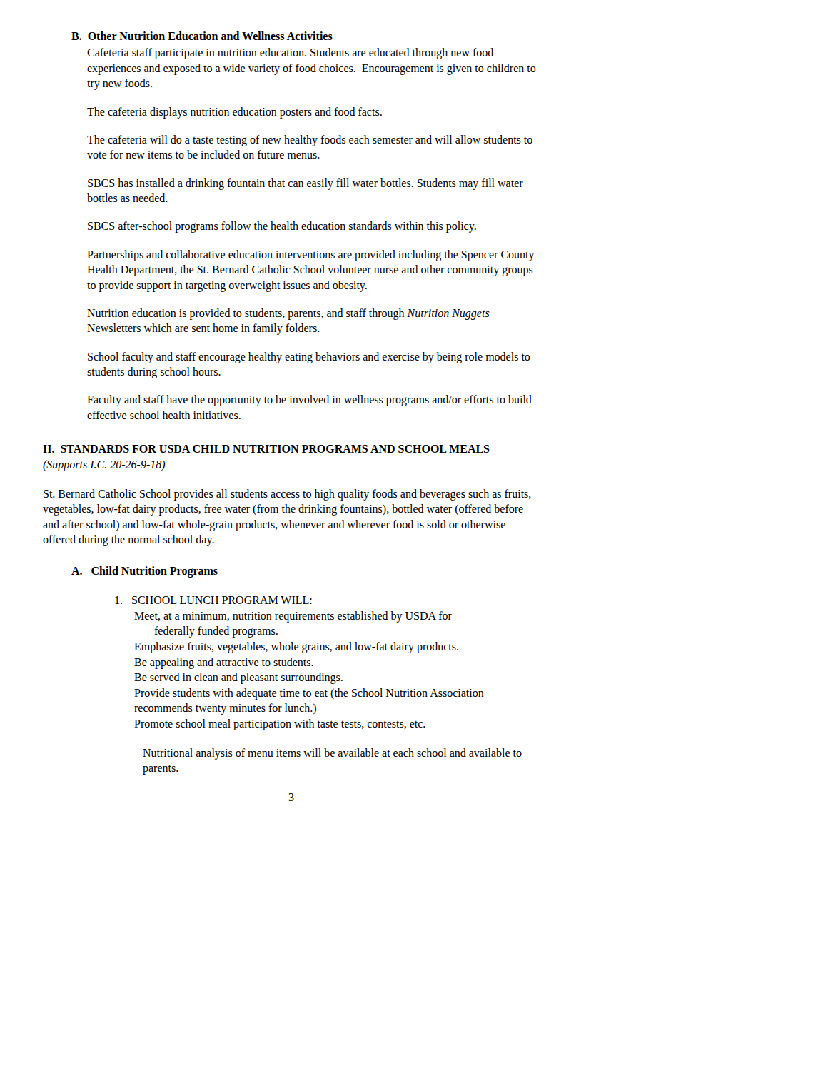B. Other Nutrition Education and Wellness Activities
Cafeteria staff participate in nutrition education. Students are educated through new food experiences and exposed to a wide variety of food choices. Encouragement is given to children to try new foods.
The cafeteria displays nutrition education posters and food facts.
The cafeteria will do a taste testing of new healthy foods each semester and will allow students to vote for new items to be included on future menus.
SBCS has installed a drinking fountain that can easily fill water bottles. Students may fill water bottles as needed.
SBCS after-school programs follow the health education standards within this policy.
Partnerships and collaborative education interventions are provided including the Spencer County Health Department, the St. Bernard Catholic School volunteer nurse and other community groups to provide support in targeting overweight issues and obesity.
Nutrition education is provided to students, parents, and staff through Nutrition Nuggets Newsletters which are sent home in family folders.
School faculty and staff encourage healthy eating behaviors and exercise by being role models to students during school hours.
Faculty and staff have the opportunity to be involved in wellness programs and/or efforts to build effective school health initiatives.
II. STANDARDS FOR USDA CHILD NUTRITION PROGRAMS AND SCHOOL MEALS
(Supports I.C. 20-26-9-18)
St. Bernard Catholic School provides all students access to high quality foods and beverages such as fruits, vegetables, low-fat dairy products, free water (from the drinking fountains), bottled water (offered before and after school) and low-fat whole-grain products, whenever and wherever food is sold or otherwise offered during the normal school day.
A. Child Nutrition Programs
1. SCHOOL LUNCH PROGRAM WILL:
Meet, at a minimum, nutrition requirements established by USDA for
federally funded programs.
Emphasize fruits, vegetables, whole grains, and low-fat dairy products.
Be appealing and attractive to students.
Be served in clean and pleasant surroundings.
Provide students with adequate time to eat (the School Nutrition Association
recommends twenty minutes for lunch.)
Promote school meal participation with taste tests, contests, etc.
Nutritional analysis of menu items will be available at each school and available to parents.
3